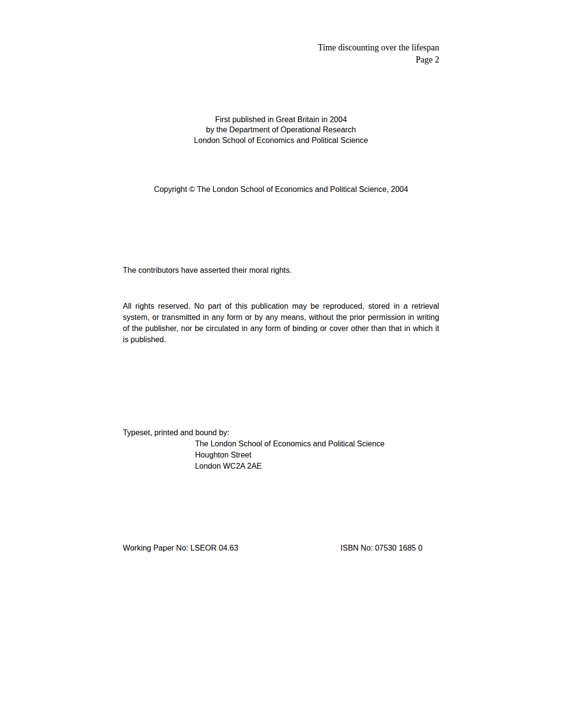Time discounting over the lifespan Page 2
First published in Great Britain in 2004
by the Department of Operational Research
London School of Economics and Political Science
Copyright © The London School of Economics and Political Science, 2004
The contributors have asserted their moral rights.
All rights reserved. No part of this publication may be reproduced, stored in a retrieval system, or transmitted in any form or by any means, without the prior permission in writing of the publisher, nor be circulated in any form of binding or cover other than that in which it is published.
Typeset, printed and bound by:
The London School of Economics and Political Science
Houghton Street
London WC2A 2AE
Working Paper No: LSEOR 04.63
ISBN No: 07530 1685 0